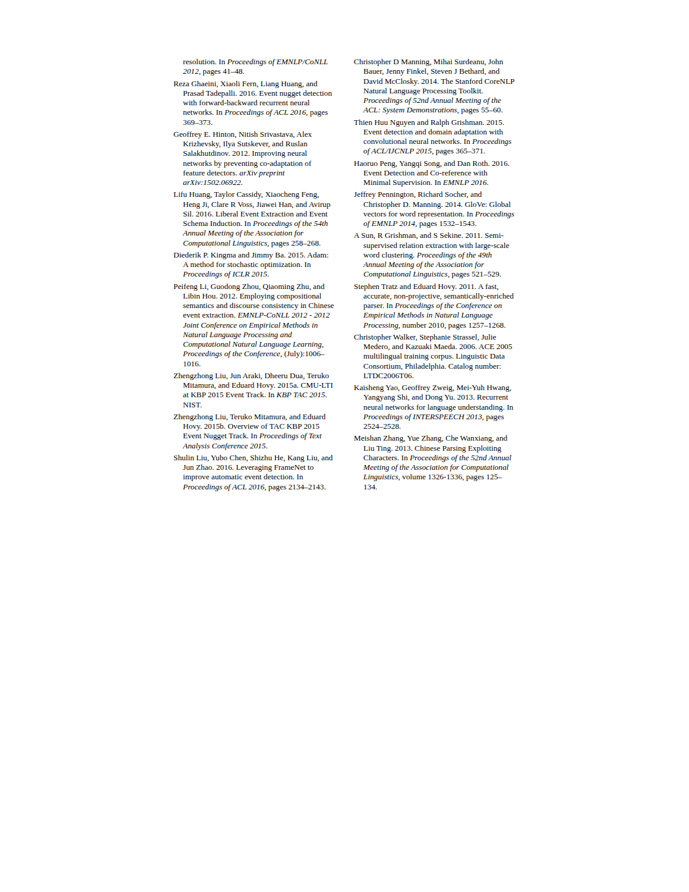resolution. In Proceedings of EMNLP/CoNLL 2012, pages 41–48.
Reza Ghaeini, Xiaoli Fern, Liang Huang, and Prasad Tadepalli. 2016. Event nugget detection with forward-backward recurrent neural networks. In Proceedings of ACL 2016, pages 369–373.
Geoffrey E. Hinton, Nitish Srivastava, Alex Krizhevsky, Ilya Sutskever, and Ruslan Salakhutdinov. 2012. Improving neural networks by preventing co-adaptation of feature detectors. arXiv preprint arXiv:1502.06922.
Lifu Huang, Taylor Cassidy, Xiaocheng Feng, Heng Ji, Clare R Voss, Jiawei Han, and Avirup Sil. 2016. Liberal Event Extraction and Event Schema Induction. In Proceedings of the 54th Annual Meeting of the Association for Computational Linguistics, pages 258–268.
Diederik P. Kingma and Jimmy Ba. 2015. Adam: A method for stochastic optimization. In Proceedings of ICLR 2015.
Peifeng Li, Guodong Zhou, Qiaoming Zhu, and Libin Hou. 2012. Employing compositional semantics and discourse consistency in Chinese event extraction. EMNLP-CoNLL 2012 - 2012 Joint Conference on Empirical Methods in Natural Language Processing and Computational Natural Language Learning, Proceedings of the Conference, (July):1006–1016.
Zhengzhong Liu, Jun Araki, Dheeru Dua, Teruko Mitamura, and Eduard Hovy. 2015a. CMU-LTI at KBP 2015 Event Track. In KBP TAC 2015. NIST.
Zhengzhong Liu, Teruko Mitamura, and Eduard Hovy. 2015b. Overview of TAC KBP 2015 Event Nugget Track. In Proceedings of Text Analysis Conference 2015.
Shulin Liu, Yubo Chen, Shizhu He, Kang Liu, and Jun Zhao. 2016. Leveraging FrameNet to improve automatic event detection. In Proceedings of ACL 2016, pages 2134–2143.
Christopher D Manning, Mihai Surdeanu, John Bauer, Jenny Finkel, Steven J Bethard, and David McClosky. 2014. The Stanford CoreNLP Natural Language Processing Toolkit. Proceedings of 52nd Annual Meeting of the ACL: System Demonstrations, pages 55–60.
Thien Huu Nguyen and Ralph Grishman. 2015. Event detection and domain adaptation with convolutional neural networks. In Proceedings of ACL/IJCNLP 2015, pages 365–371.
Haoruo Peng, Yangqi Song, and Dan Roth. 2016. Event Detection and Co-reference with Minimal Supervision. In EMNLP 2016.
Jeffrey Pennington, Richard Socher, and Christopher D. Manning. 2014. GloVe: Global vectors for word representation. In Proceedings of EMNLP 2014, pages 1532–1543.
A Sun, R Grishman, and S Sekine. 2011. Semi-supervised relation extraction with large-scale word clustering. Proceedings of the 49th Annual Meeting of the Association for Computational Linguistics, pages 521–529.
Stephen Tratz and Eduard Hovy. 2011. A fast, accurate, non-projective, semantically-enriched parser. In Proceedings of the Conference on Empirical Methods in Natural Language Processing, number 2010, pages 1257–1268.
Christopher Walker, Stephanie Strassel, Julie Medero, and Kazuaki Maeda. 2006. ACE 2005 multilingual training corpus. Linguistic Data Consortium, Philadelphia. Catalog number: LTDC2006T06.
Kaisheng Yao, Geoffrey Zweig, Mei-Yuh Hwang, Yangyang Shi, and Dong Yu. 2013. Recurrent neural networks for language understanding. In Proceedings of INTERSPEECH 2013, pages 2524–2528.
Meishan Zhang, Yue Zhang, Che Wanxiang, and Liu Ting. 2013. Chinese Parsing Exploiting Characters. In Proceedings of the 52nd Annual Meeting of the Association for Computational Linguistics, volume 1326-1336, pages 125–134.